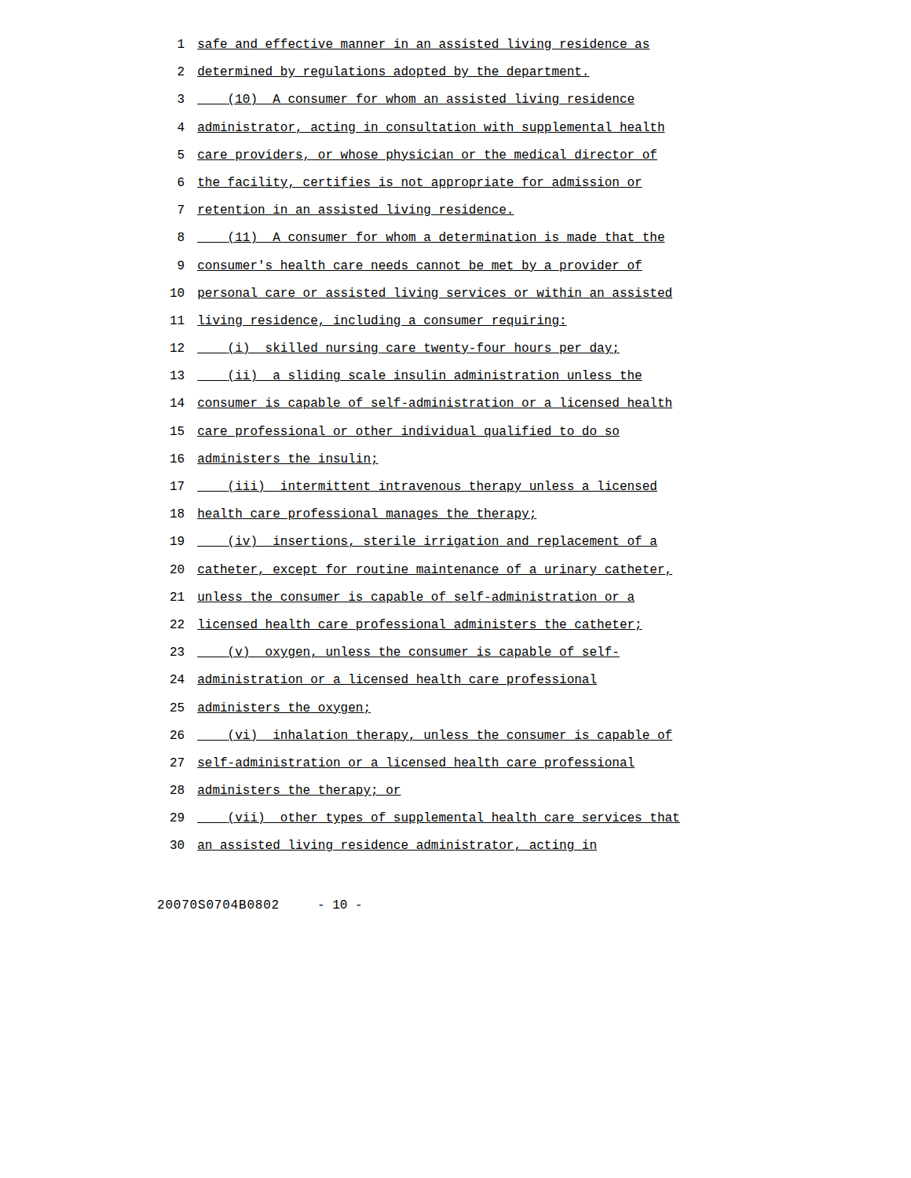safe and effective manner in an assisted living residence as
determined by regulations adopted by the department.
(10) A consumer for whom an assisted living residence
administrator, acting in consultation with supplemental health
care providers, or whose physician or the medical director of
the facility, certifies is not appropriate for admission or
retention in an assisted living residence.
(11) A consumer for whom a determination is made that the
consumer's health care needs cannot be met by a provider of
personal care or assisted living services or within an assisted
living residence, including a consumer requiring:
(i) skilled nursing care twenty-four hours per day;
(ii) a sliding scale insulin administration unless the
consumer is capable of self-administration or a licensed health
care professional or other individual qualified to do so
administers the insulin;
(iii) intermittent intravenous therapy unless a licensed
health care professional manages the therapy;
(iv) insertions, sterile irrigation and replacement of a
catheter, except for routine maintenance of a urinary catheter,
unless the consumer is capable of self-administration or a
licensed health care professional administers the catheter;
(v) oxygen, unless the consumer is capable of self-
administration or a licensed health care professional
administers the oxygen;
(vi) inhalation therapy, unless the consumer is capable of
self-administration or a licensed health care professional
administers the therapy; or
(vii) other types of supplemental health care services that
an assisted living residence administrator, acting in
20070S0704B0802 - 10 -